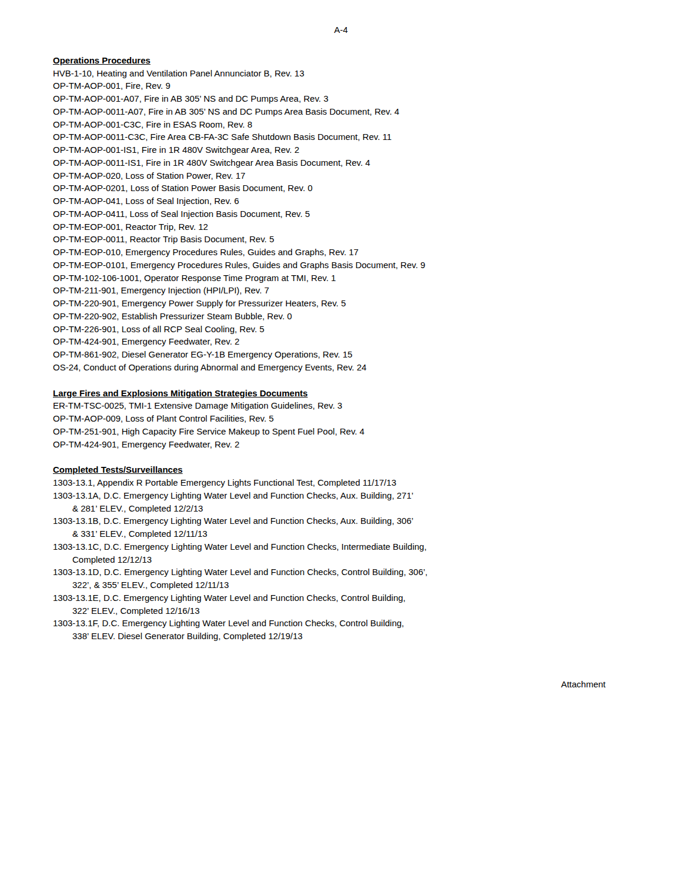A-4
Operations Procedures
HVB-1-10, Heating and Ventilation Panel Annunciator B, Rev. 13
OP-TM-AOP-001, Fire, Rev. 9
OP-TM-AOP-001-A07, Fire in AB 305’ NS and DC Pumps Area, Rev. 3
OP-TM-AOP-0011-A07, Fire in AB 305’ NS and DC Pumps Area Basis Document, Rev. 4
OP-TM-AOP-001-C3C, Fire in ESAS Room, Rev. 8
OP-TM-AOP-0011-C3C, Fire Area CB-FA-3C Safe Shutdown Basis Document, Rev. 11
OP-TM-AOP-001-IS1, Fire in 1R 480V Switchgear Area, Rev. 2
OP-TM-AOP-0011-IS1, Fire in 1R 480V Switchgear Area Basis Document, Rev. 4
OP-TM-AOP-020, Loss of Station Power, Rev. 17
OP-TM-AOP-0201, Loss of Station Power Basis Document, Rev. 0
OP-TM-AOP-041, Loss of Seal Injection, Rev. 6
OP-TM-AOP-0411, Loss of Seal Injection Basis Document, Rev. 5
OP-TM-EOP-001, Reactor Trip, Rev. 12
OP-TM-EOP-0011, Reactor Trip Basis Document, Rev. 5
OP-TM-EOP-010, Emergency Procedures Rules, Guides and Graphs, Rev. 17
OP-TM-EOP-0101, Emergency Procedures Rules, Guides and Graphs Basis Document, Rev. 9
OP-TM-102-106-1001, Operator Response Time Program at TMI, Rev. 1
OP-TM-211-901, Emergency Injection (HPI/LPI), Rev. 7
OP-TM-220-901, Emergency Power Supply for Pressurizer Heaters, Rev. 5
OP-TM-220-902, Establish Pressurizer Steam Bubble, Rev. 0
OP-TM-226-901, Loss of all RCP Seal Cooling, Rev. 5
OP-TM-424-901, Emergency Feedwater, Rev. 2
OP-TM-861-902, Diesel Generator EG-Y-1B Emergency Operations, Rev. 15
OS-24, Conduct of Operations during Abnormal and Emergency Events, Rev. 24
Large Fires and Explosions Mitigation Strategies Documents
ER-TM-TSC-0025, TMI-1 Extensive Damage Mitigation Guidelines, Rev. 3
OP-TM-AOP-009, Loss of Plant Control Facilities, Rev. 5
OP-TM-251-901, High Capacity Fire Service Makeup to Spent Fuel Pool, Rev. 4
OP-TM-424-901, Emergency Feedwater, Rev. 2
Completed Tests/Surveillances
1303-13.1, Appendix R Portable Emergency Lights Functional Test, Completed 11/17/13
1303-13.1A, D.C. Emergency Lighting Water Level and Function Checks, Aux. Building, 271’
& 281’ ELEV., Completed 12/2/13
1303-13.1B, D.C. Emergency Lighting Water Level and Function Checks, Aux. Building, 306’
& 331’ ELEV., Completed 12/11/13
1303-13.1C, D.C. Emergency Lighting Water Level and Function Checks, Intermediate Building,
Completed 12/12/13
1303-13.1D, D.C. Emergency Lighting Water Level and Function Checks, Control Building, 306’,
322’, & 355’ ELEV., Completed 12/11/13
1303-13.1E, D.C. Emergency Lighting Water Level and Function Checks, Control Building,
322’ ELEV., Completed 12/16/13
1303-13.1F, D.C. Emergency Lighting Water Level and Function Checks, Control Building,
338’ ELEV. Diesel Generator Building, Completed 12/19/13
Attachment